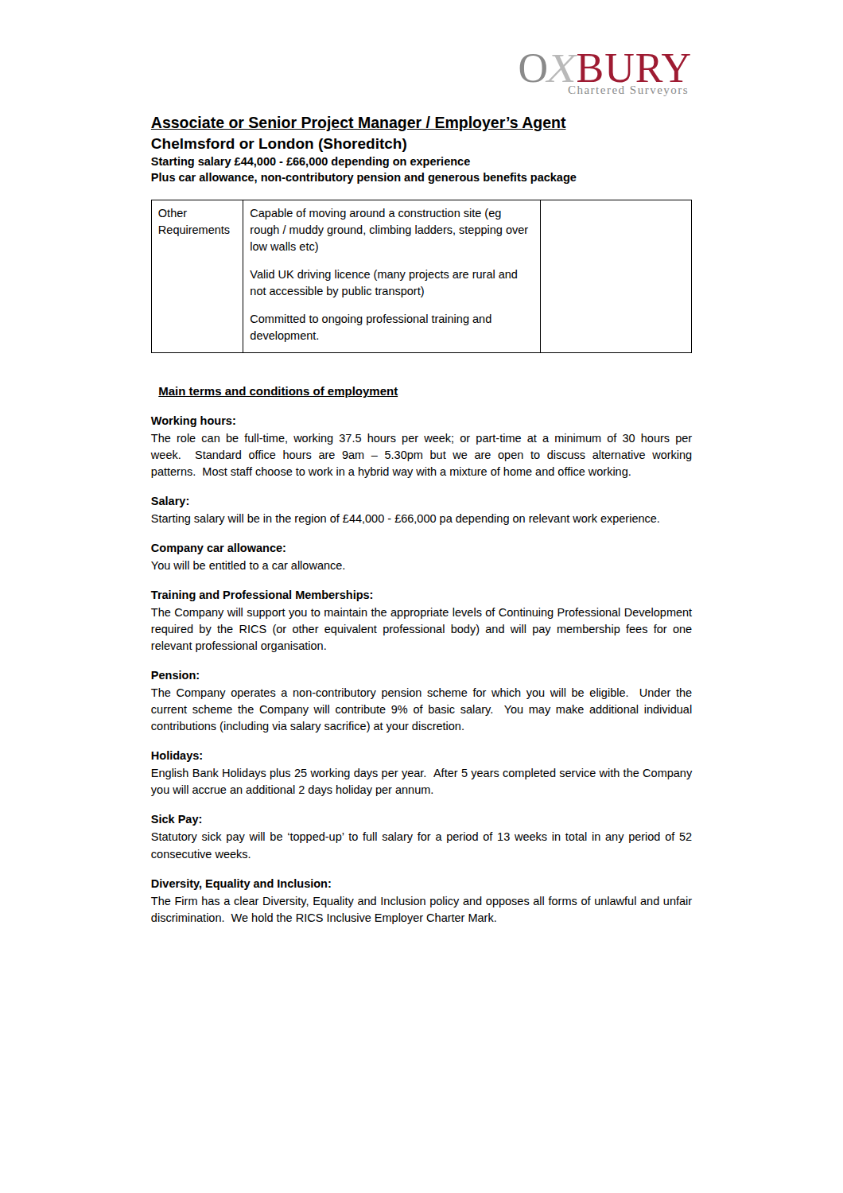OXBURY
Chartered Surveyors
Associate or Senior Project Manager / Employer’s Agent
Chelmsford or London (Shoreditch)
Starting salary £44,000 - £66,000 depending on experience
Plus car allowance, non-contributory pension and generous benefits package
| Other Requirements | Capable of moving around a construction site (eg rough / muddy ground, climbing ladders, stepping over low walls etc) Valid UK driving licence (many projects are rural and not accessible by public transport) Committed to ongoing professional training and development. | |
Main terms and conditions of employment
Working hours:
The role can be full-time, working 37.5 hours per week; or part-time at a minimum of 30 hours per week. Standard office hours are 9am – 5.30pm but we are open to discuss alternative working patterns. Most staff choose to work in a hybrid way with a mixture of home and office working.
Salary:
Starting salary will be in the region of £44,000 - £66,000 pa depending on relevant work experience.
Company car allowance:
You will be entitled to a car allowance.
Training and Professional Memberships:
The Company will support you to maintain the appropriate levels of Continuing Professional Development required by the RICS (or other equivalent professional body) and will pay membership fees for one relevant professional organisation.
Pension:
The Company operates a non-contributory pension scheme for which you will be eligible. Under the current scheme the Company will contribute 9% of basic salary. You may make additional individual contributions (including via salary sacrifice) at your discretion.
Holidays:
English Bank Holidays plus 25 working days per year. After 5 years completed service with the Company you will accrue an additional 2 days holiday per annum.
Sick Pay:
Statutory sick pay will be ‘topped-up’ to full salary for a period of 13 weeks in total in any period of 52 consecutive weeks.
Diversity, Equality and Inclusion:
The Firm has a clear Diversity, Equality and Inclusion policy and opposes all forms of unlawful and unfair discrimination. We hold the RICS Inclusive Employer Charter Mark.